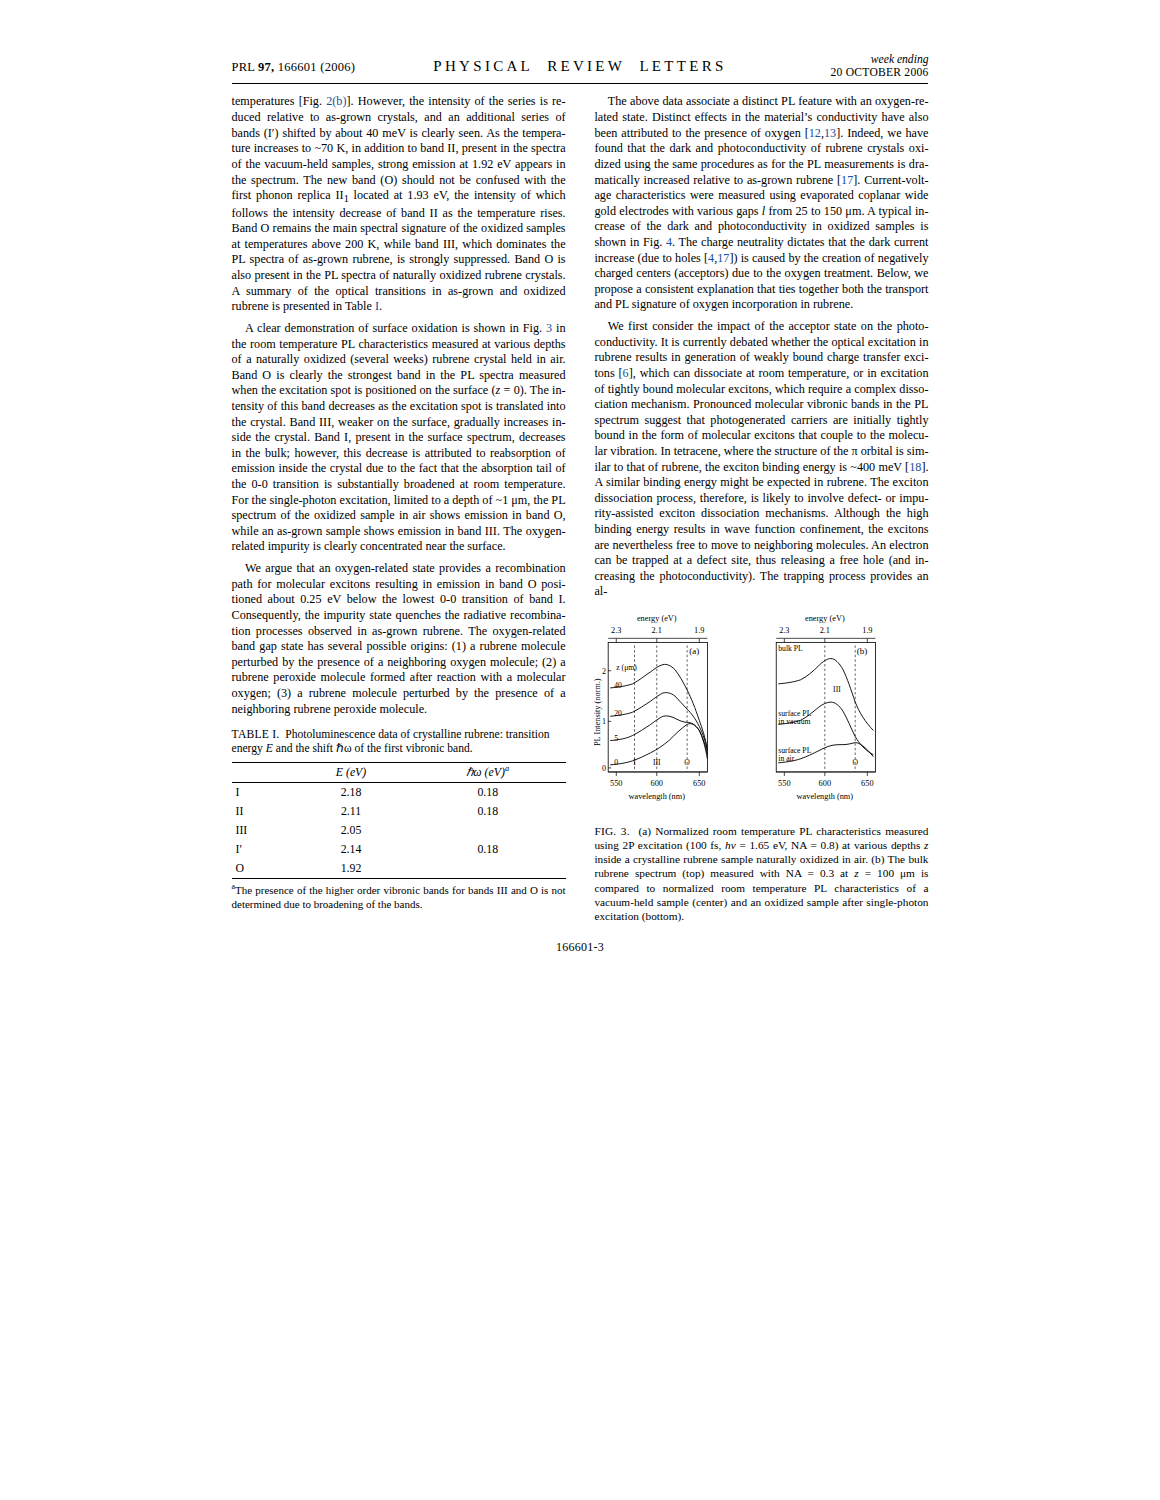PRL 97, 166601 (2006)
PHYSICAL REVIEW LETTERS
week ending
20 OCTOBER 2006
temperatures [Fig. 2(b)]. However, the intensity of the series is reduced relative to as-grown crystals, and an additional series of bands (I′) shifted by about 40 meV is clearly seen. As the temperature increases to ~70 K, in addition to band II, present in the spectra of the vacuum-held samples, strong emission at 1.92 eV appears in the spectrum. The new band (O) should not be confused with the first phonon replica II1 located at 1.93 eV, the intensity of which follows the intensity decrease of band II as the temperature rises. Band O remains the main spectral signature of the oxidized samples at temperatures above 200 K, while band III, which dominates the PL spectra of as-grown rubrene, is strongly suppressed. Band O is also present in the PL spectra of naturally oxidized rubrene crystals. A summary of the optical transitions in as-grown and oxidized rubrene is presented in Table I.
A clear demonstration of surface oxidation is shown in Fig. 3 in the room temperature PL characteristics measured at various depths of a naturally oxidized (several weeks) rubrene crystal held in air. Band O is clearly the strongest band in the PL spectra measured when the excitation spot is positioned on the surface (z = 0). The intensity of this band decreases as the excitation spot is translated into the crystal. Band III, weaker on the surface, gradually increases inside the crystal. Band I, present in the surface spectrum, decreases in the bulk; however, this decrease is attributed to reabsorption of emission inside the crystal due to the fact that the absorption tail of the 0-0 transition is substantially broadened at room temperature. For the single-photon excitation, limited to a depth of ~1 μm, the PL spectrum of the oxidized sample in air shows emission in band O, while an as-grown sample shows emission in band III. The oxygen-related impurity is clearly concentrated near the surface.
We argue that an oxygen-related state provides a recombination path for molecular excitons resulting in emission in band O positioned about 0.25 eV below the lowest 0-0 transition of band I. Consequently, the impurity state quenches the radiative recombination processes observed in as-grown rubrene. The oxygen-related band gap state has several possible origins: (1) a rubrene molecule perturbed by the presence of a neighboring oxygen molecule; (2) a rubrene peroxide molecule formed after reaction with a molecular oxygen; (3) a rubrene molecule perturbed by the presence of a neighboring rubrene peroxide molecule.
TABLE I. Photoluminescence data of crystalline rubrene: transition energy E and the shift ℏω of the first vibronic band.
| | E (eV) | ℏω (eV) a |
| --- | --- | --- |
| I | 2.18 | 0.18 |
| II | 2.11 | 0.18 |
| III | 2.05 | |
| I′ | 2.14 | 0.18 |
| O | 1.92 | |
aThe presence of the higher order vibronic bands for bands III and O is not determined due to broadening of the bands.
The above data associate a distinct PL feature with an oxygen-related state. Distinct effects in the material’s conductivity have also been attributed to the presence of oxygen [12,13]. Indeed, we have found that the dark and photoconductivity of rubrene crystals oxidized using the same procedures as for the PL measurements is dramatically increased relative to as-grown rubrene [17]. Current-voltage characteristics were measured using evaporated coplanar wide gold electrodes with various gaps l from 25 to 150 μm. A typical increase of the dark and photoconductivity in oxidized samples is shown in Fig. 4. The charge neutrality dictates that the dark current increase (due to holes [4,17]) is caused by the creation of negatively charged centers (acceptors) due to the oxygen treatment. Below, we propose a consistent explanation that ties together both the transport and PL signature of oxygen incorporation in rubrene.
We first consider the impact of the acceptor state on the photoconductivity. It is currently debated whether the optical excitation in rubrene results in generation of weakly bound charge transfer excitons [6], which can dissociate at room temperature, or in excitation of tightly bound molecular excitons, which require a complex dissociation mechanism. Pronounced molecular vibronic bands in the PL spectrum suggest that photogenerated carriers are initially tightly bound in the form of molecular excitons that couple to the molecular vibration. In tetracene, where the structure of the π orbital is similar to that of rubrene, the exciton binding energy is ~400 meV [18]. A similar binding energy might be expected in rubrene. The exciton dissociation process, therefore, is likely to involve defect- or impurity-assisted exciton dissociation mechanisms. Although the high binding energy results in wave function confinement, the excitons are nevertheless free to move to neighboring molecules. An electron can be trapped at a defect site, thus releasing a free hole (and increasing the photoconductivity). The trapping process provides an al-
energy (eV) energy (eV) 2.3 2.1 1.9 2.3 2.1 1.9 (a) (b) PL Intensity (norm.) 0 1 2 z (μm) 40 20 5 0 I III O bulk PL surface PL in vacuum surface PL in air III O 550 600 650 550 600 650 wavelength (nm) wavelength (nm)
FIG. 3. (a) Normalized room temperature PL characteristics measured using 2P excitation (100 fs, hν = 1.65 eV, NA = 0.8) at various depths z inside a crystalline rubrene sample naturally oxidized in air. (b) The bulk rubrene spectrum (top) measured with NA = 0.3 at z = 100 μm is compared to normalized room temperature PL characteristics of a vacuum-held sample (center) and an oxidized sample after single-photon excitation (bottom).
166601-3